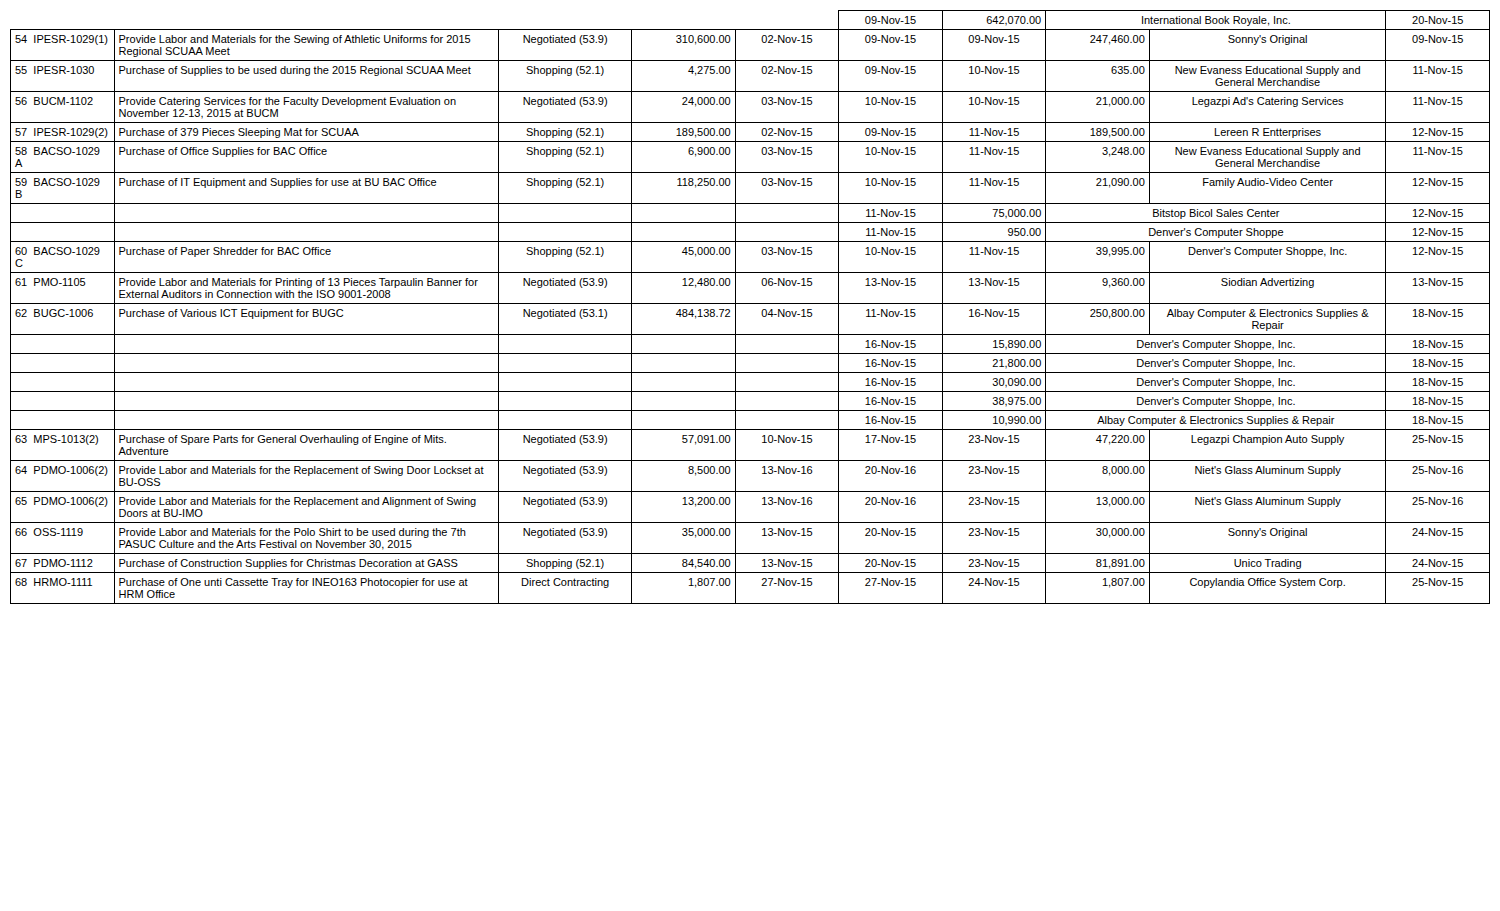| | | | | | 09-Nov-15 | 642,070.00 | International Book Royale, Inc. | 20-Nov-15 |
| 54 IPESR-1029(1) | Provide Labor and Materials for the Sewing of Athletic Uniforms for 2015 Regional SCUAA Meet | Negotiated (53.9) | 310,600.00 | 02-Nov-15 | 09-Nov-15 | 09-Nov-15 | 247,460.00 | Sonny's Original | 09-Nov-15 |
| 55 IPESR-1030 | Purchase of Supplies to be used during the 2015 Regional SCUAA Meet | Shopping (52.1) | 4,275.00 | 02-Nov-15 | 09-Nov-15 | 10-Nov-15 | 635.00 | New Evaness Educational Supply and General Merchandise | 11-Nov-15 |
| 56 BUCM-1102 | Provide Catering Services for the Faculty Development Evaluation on November 12-13, 2015 at BUCM | Negotiated (53.9) | 24,000.00 | 03-Nov-15 | 10-Nov-15 | 10-Nov-15 | 21,000.00 | Legazpi Ad's Catering Services | 11-Nov-15 |
| 57 IPESR-1029(2) | Purchase of 379 Pieces Sleeping Mat for SCUAA | Shopping (52.1) | 189,500.00 | 02-Nov-15 | 09-Nov-15 | 11-Nov-15 | 189,500.00 | Lereen R Entterprises | 12-Nov-15 |
| 58 BACSO-1029 A | Purchase of Office Supplies for BAC Office | Shopping (52.1) | 6,900.00 | 03-Nov-15 | 10-Nov-15 | 11-Nov-15 | 3,248.00 | New Evaness Educational Supply and General Merchandise | 11-Nov-15 |
| 59 BACSO-1029 B | Purchase of IT Equipment and Supplies for use at BU BAC Office | Shopping (52.1) | 118,250.00 | 03-Nov-15 | 10-Nov-15 | 11-Nov-15 | 21,090.00 | Family Audio-Video Center | 12-Nov-15 |
| | | | | | 11-Nov-15 | 75,000.00 | Bitstop Bicol Sales Center | 12-Nov-15 |
| | | | | | 11-Nov-15 | 950.00 | Denver's Computer Shoppe | 12-Nov-15 |
| 60 BACSO-1029 C | Purchase of Paper Shredder for BAC Office | Shopping (52.1) | 45,000.00 | 03-Nov-15 | 10-Nov-15 | 11-Nov-15 | 39,995.00 | Denver's Computer Shoppe, Inc. | 12-Nov-15 |
| 61 PMO-1105 | Provide Labor and Materials for Printing of 13 Pieces Tarpaulin Banner for External Auditors in Connection with the ISO 9001-2008 | Negotiated (53.9) | 12,480.00 | 06-Nov-15 | 13-Nov-15 | 13-Nov-15 | 9,360.00 | Siodian Advertizing | 13-Nov-15 |
| 62 BUGC-1006 | Purchase of Various ICT Equipment for BUGC | Negotiated (53.1) | 484,138.72 | 04-Nov-15 | 11-Nov-15 | 16-Nov-15 | 250,800.00 | Albay Computer & Electronics Supplies & Repair | 18-Nov-15 |
| | | | | | 16-Nov-15 | 15,890.00 | Denver's Computer Shoppe, Inc. | 18-Nov-15 |
| | | | | | 16-Nov-15 | 21,800.00 | Denver's Computer Shoppe, Inc. | 18-Nov-15 |
| | | | | | 16-Nov-15 | 30,090.00 | Denver's Computer Shoppe, Inc. | 18-Nov-15 |
| | | | | | 16-Nov-15 | 38,975.00 | Denver's Computer Shoppe, Inc. | 18-Nov-15 |
| | | | | | 16-Nov-15 | 10,990.00 | Albay Computer & Electronics Supplies & Repair | 18-Nov-15 |
| 63 MPS-1013(2) | Purchase of Spare Parts for General Overhauling of Engine of Mits. Adventure | Negotiated (53.9) | 57,091.00 | 10-Nov-15 | 17-Nov-15 | 23-Nov-15 | 47,220.00 | Legazpi Champion Auto Supply | 25-Nov-15 |
| 64 PDMO-1006(2) | Provide Labor and Materials for the Replacement of Swing Door Lockset at BU-OSS | Negotiated (53.9) | 8,500.00 | 13-Nov-16 | 20-Nov-16 | 23-Nov-15 | 8,000.00 | Niet's Glass Aluminum Supply | 25-Nov-16 |
| 65 PDMO-1006(2) | Provide Labor and Materials for the Replacement and Alignment of Swing Doors at BU-IMO | Negotiated (53.9) | 13,200.00 | 13-Nov-16 | 20-Nov-16 | 23-Nov-15 | 13,000.00 | Niet's Glass Aluminum Supply | 25-Nov-16 |
| 66 OSS-1119 | Provide Labor and Materials for the Polo Shirt to be used during the 7th PASUC Culture and the Arts Festival on November 30, 2015 | Negotiated (53.9) | 35,000.00 | 13-Nov-15 | 20-Nov-15 | 23-Nov-15 | 30,000.00 | Sonny's Original | 24-Nov-15 |
| 67 PDMO-1112 | Purchase of Construction Supplies for Christmas Decoration at GASS | Shopping (52.1) | 84,540.00 | 13-Nov-15 | 20-Nov-15 | 23-Nov-15 | 81,891.00 | Unico Trading | 24-Nov-15 |
| 68 HRMO-1111 | Purchase of One unti Cassette Tray for INEO163 Photocopier for use at HRM Office | Direct Contracting | 1,807.00 | 27-Nov-15 | 27-Nov-15 | 24-Nov-15 | 1,807.00 | Copylandia Office System Corp. | 25-Nov-15 |